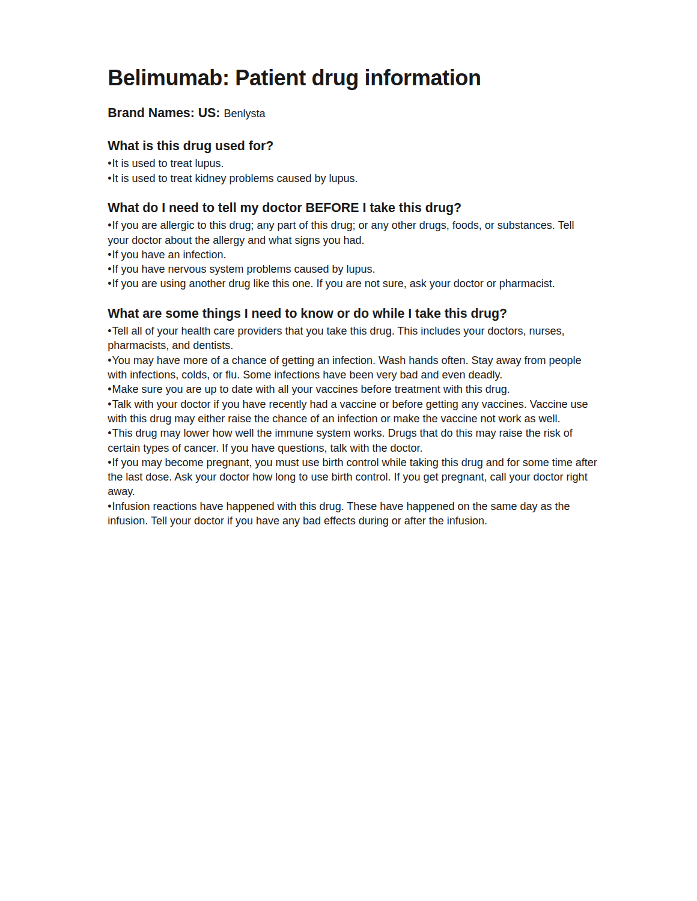Belimumab: Patient drug information
Brand Names: US: Benlysta
What is this drug used for?
It is used to treat lupus.
It is used to treat kidney problems caused by lupus.
What do I need to tell my doctor BEFORE I take this drug?
If you are allergic to this drug; any part of this drug; or any other drugs, foods, or substances. Tell your doctor about the allergy and what signs you had.
If you have an infection.
If you have nervous system problems caused by lupus.
If you are using another drug like this one. If you are not sure, ask your doctor or pharmacist.
What are some things I need to know or do while I take this drug?
Tell all of your health care providers that you take this drug. This includes your doctors, nurses, pharmacists, and dentists.
You may have more of a chance of getting an infection. Wash hands often. Stay away from people with infections, colds, or flu. Some infections have been very bad and even deadly.
Make sure you are up to date with all your vaccines before treatment with this drug.
Talk with your doctor if you have recently had a vaccine or before getting any vaccines. Vaccine use with this drug may either raise the chance of an infection or make the vaccine not work as well.
This drug may lower how well the immune system works. Drugs that do this may raise the risk of certain types of cancer. If you have questions, talk with the doctor.
If you may become pregnant, you must use birth control while taking this drug and for some time after the last dose. Ask your doctor how long to use birth control. If you get pregnant, call your doctor right away.
Infusion reactions have happened with this drug. These have happened on the same day as the infusion. Tell your doctor if you have any bad effects during or after the infusion.